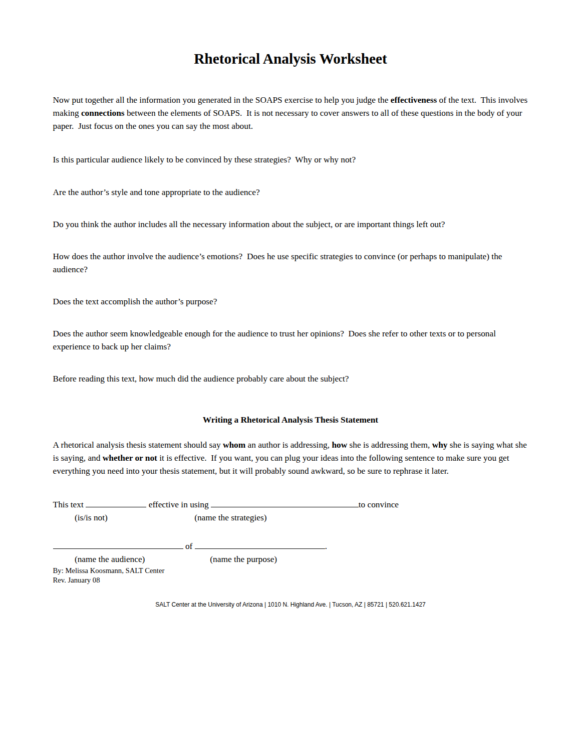Rhetorical Analysis Worksheet
Now put together all the information you generated in the SOAPS exercise to help you judge the effectiveness of the text. This involves making connections between the elements of SOAPS. It is not necessary to cover answers to all of these questions in the body of your paper. Just focus on the ones you can say the most about.
Is this particular audience likely to be convinced by these strategies? Why or why not?
Are the author’s style and tone appropriate to the audience?
Do you think the author includes all the necessary information about the subject, or are important things left out?
How does the author involve the audience’s emotions? Does he use specific strategies to convince (or perhaps to manipulate) the audience?
Does the text accomplish the author’s purpose?
Does the author seem knowledgeable enough for the audience to trust her opinions? Does she refer to other texts or to personal experience to back up her claims?
Before reading this text, how much did the audience probably care about the subject?
Writing a Rhetorical Analysis Thesis Statement
A rhetorical analysis thesis statement should say whom an author is addressing, how she is addressing them, why she is saying what she is saying, and whether or not it is effective. If you want, you can plug your ideas into the following sentence to make sure you get everything you need into your thesis statement, but it will probably sound awkward, so be sure to rephrase it later.
This text effective in using to convince
(is/is not) (name the strategies)
of .
(name the audience) (name the purpose)
By: Melissa Koosmann, SALT Center
Rev. January 08
SALT Center at the University of Arizona | 1010 N. Highland Ave. | Tucson, AZ | 85721 | 520.621.1427